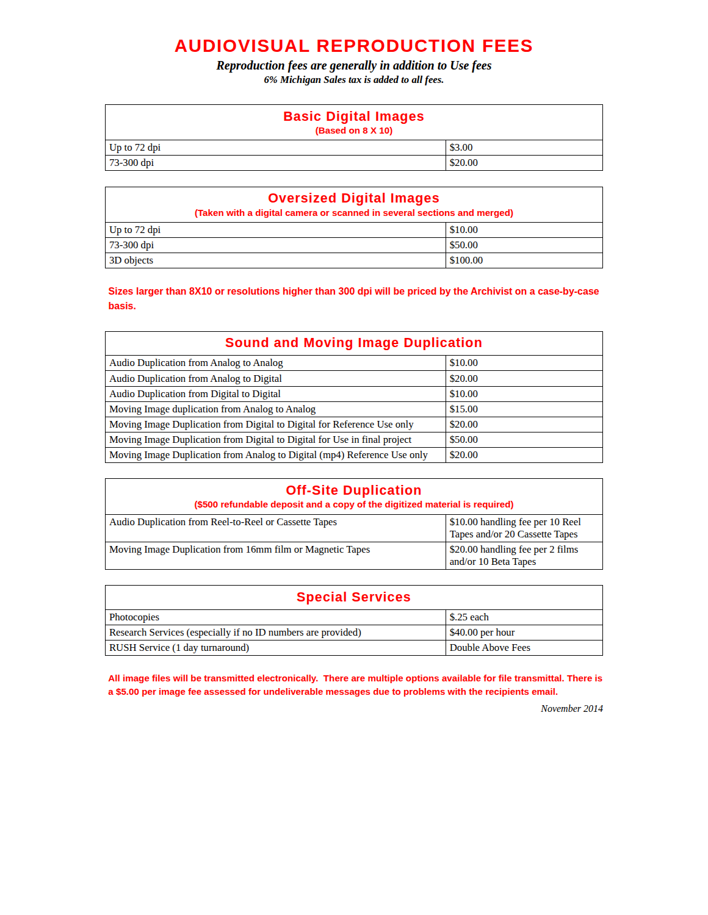AUDIOVISUAL REPRODUCTION FEES
Reproduction fees are generally in addition to Use fees
6% Michigan Sales tax is added to all fees.
Basic Digital Images (Based on 8 X 10)
| Up to 72 dpi | $3.00 |
| 73-300 dpi | $20.00 |
Oversized Digital Images (Taken with a digital camera or scanned in several sections and merged)
| Up to 72 dpi | $10.00 |
| 73-300 dpi | $50.00 |
| 3D objects | $100.00 |
Sizes larger than 8X10 or resolutions higher than 300 dpi will be priced by the Archivist on a case-by-case basis.
Sound and Moving Image Duplication
| Audio Duplication from Analog to Analog | $10.00 |
| Audio Duplication from Analog to Digital | $20.00 |
| Audio Duplication from Digital to Digital | $10.00 |
| Moving Image duplication from Analog to Analog | $15.00 |
| Moving Image Duplication from Digital to Digital for Reference Use only | $20.00 |
| Moving Image Duplication from Digital to Digital for Use in final project | $50.00 |
| Moving Image Duplication from Analog to Digital (mp4) Reference Use only | $20.00 |
Off-Site Duplication ($500 refundable deposit and a copy of the digitized material is required)
| Audio Duplication from Reel-to-Reel or Cassette Tapes | $10.00 handling fee per 10 Reel Tapes and/or 20 Cassette Tapes |
| Moving Image Duplication from 16mm film or Magnetic Tapes | $20.00 handling fee per 2 films and/or 10 Beta Tapes |
Special Services
| Photocopies | $.25 each |
| Research Services (especially if no ID numbers are provided) | $40.00 per hour |
| RUSH Service (1 day turnaround) | Double Above Fees |
All image files will be transmitted electronically. There are multiple options available for file transmittal. There is a $5.00 per image fee assessed for undeliverable messages due to problems with the recipients email.
November 2014